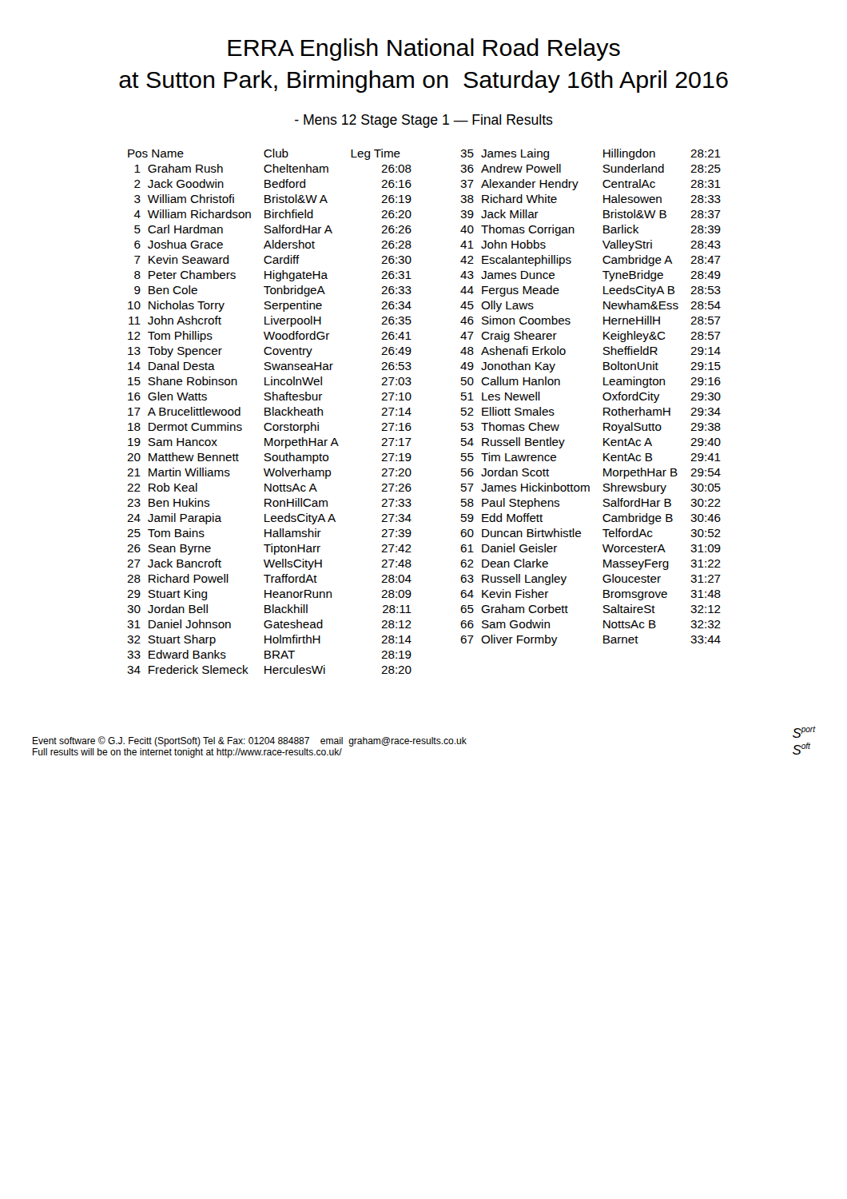ERRA English National Road Relays
at Sutton Park, Birmingham on Saturday 16th April 2016
- Mens 12 Stage Stage 1 — Final Results
| Pos Name | Club | Leg Time |
| --- | --- | --- |
| 1 | Graham Rush | Cheltenham | 26:08 |
| 2 | Jack Goodwin | Bedford | 26:16 |
| 3 | William Christofi | Bristol&W A | 26:19 |
| 4 | William Richardson | Birchfield | 26:20 |
| 5 | Carl Hardman | SalfordHar A | 26:26 |
| 6 | Joshua Grace | Aldershot | 26:28 |
| 7 | Kevin Seaward | Cardiff | 26:30 |
| 8 | Peter Chambers | HighgateHa | 26:31 |
| 9 | Ben Cole | TonbridgeA | 26:33 |
| 10 | Nicholas Torry | Serpentine | 26:34 |
| 11 | John Ashcroft | LiverpoolH | 26:35 |
| 12 | Tom Phillips | WoodfordGr | 26:41 |
| 13 | Toby Spencer | Coventry | 26:49 |
| 14 | Danal Desta | SwanseaHar | 26:53 |
| 15 | Shane Robinson | LincolnWel | 27:03 |
| 16 | Glen Watts | Shaftesbur | 27:10 |
| 17 | A Brucelittlewood | Blackheath | 27:14 |
| 18 | Dermot Cummins | Corstorphi | 27:16 |
| 19 | Sam Hancox | MorpethHar A | 27:17 |
| 20 | Matthew Bennett | Southampto | 27:19 |
| 21 | Martin Williams | Wolverhamp | 27:20 |
| 22 | Rob Keal | NottsAc A | 27:26 |
| 23 | Ben Hukins | RonHillCam | 27:33 |
| 24 | Jamil Parapia | LeedsCityA A | 27:34 |
| 25 | Tom Bains | Hallamshir | 27:39 |
| 26 | Sean Byrne | TiptonHarr | 27:42 |
| 27 | Jack Bancroft | WellsCityH | 27:48 |
| 28 | Richard Powell | TraffordAt | 28:04 |
| 29 | Stuart King | HeanorRunn | 28:09 |
| 30 | Jordan Bell | Blackhill | 28:11 |
| 31 | Daniel Johnson | Gateshead | 28:12 |
| 32 | Stuart Sharp | HolmfirthH | 28:14 |
| 33 | Edward Banks | BRAT | 28:19 |
| 34 | Frederick Slemeck | HerculesWi | 28:20 |
| 35 | James Laing | Hillingdon | 28:21 |
| 36 | Andrew Powell | Sunderland | 28:25 |
| 37 | Alexander Hendry | CentralAc | 28:31 |
| 38 | Richard White | Halesowen | 28:33 |
| 39 | Jack Millar | Bristol&W B | 28:37 |
| 40 | Thomas Corrigan | Barlick | 28:39 |
| 41 | John Hobbs | ValleyStri | 28:43 |
| 42 | Escalantephillips | Cambridge A | 28:47 |
| 43 | James Dunce | TyneBridge | 28:49 |
| 44 | Fergus Meade | LeedsCityA B | 28:53 |
| 45 | Olly Laws | Newham&Ess | 28:54 |
| 46 | Simon Coombes | HerneHillH | 28:57 |
| 47 | Craig Shearer | Keighley&C | 28:57 |
| 48 | Ashenafi Erkolo | SheffieldR | 29:14 |
| 49 | Jonothan Kay | BoltonUnit | 29:15 |
| 50 | Callum Hanlon | Leamington | 29:16 |
| 51 | Les Newell | OxfordCity | 29:30 |
| 52 | Elliott Smales | RotherhamH | 29:34 |
| 53 | Thomas Chew | RoyalSutto | 29:38 |
| 54 | Russell Bentley | KentAc A | 29:40 |
| 55 | Tim Lawrence | KentAc B | 29:41 |
| 56 | Jordan Scott | MorpethHar B | 29:54 |
| 57 | James Hickinbottom | Shrewsbury | 30:05 |
| 58 | Paul Stephens | SalfordHar B | 30:22 |
| 59 | Edd Moffett | Cambridge B | 30:46 |
| 60 | Duncan Birtwhistle | TelfordAc | 30:52 |
| 61 | Daniel Geisler | WorcesterA | 31:09 |
| 62 | Dean Clarke | MasseyFerg | 31:22 |
| 63 | Russell Langley | Gloucester | 31:27 |
| 64 | Kevin Fisher | Bromsgrove | 31:48 |
| 65 | Graham Corbett | SaltaireSt | 32:12 |
| 66 | Sam Godwin | NottsAc B | 32:32 |
| 67 | Oliver Formby | Barnet | 33:44 |
Event software © G.J. Fecitt (SportSoft) Tel & Fax: 01204 884887 email graham@race-results.co.uk
Full results will be on the internet tonight at http://www.race-results.co.uk/
Sport
Soft